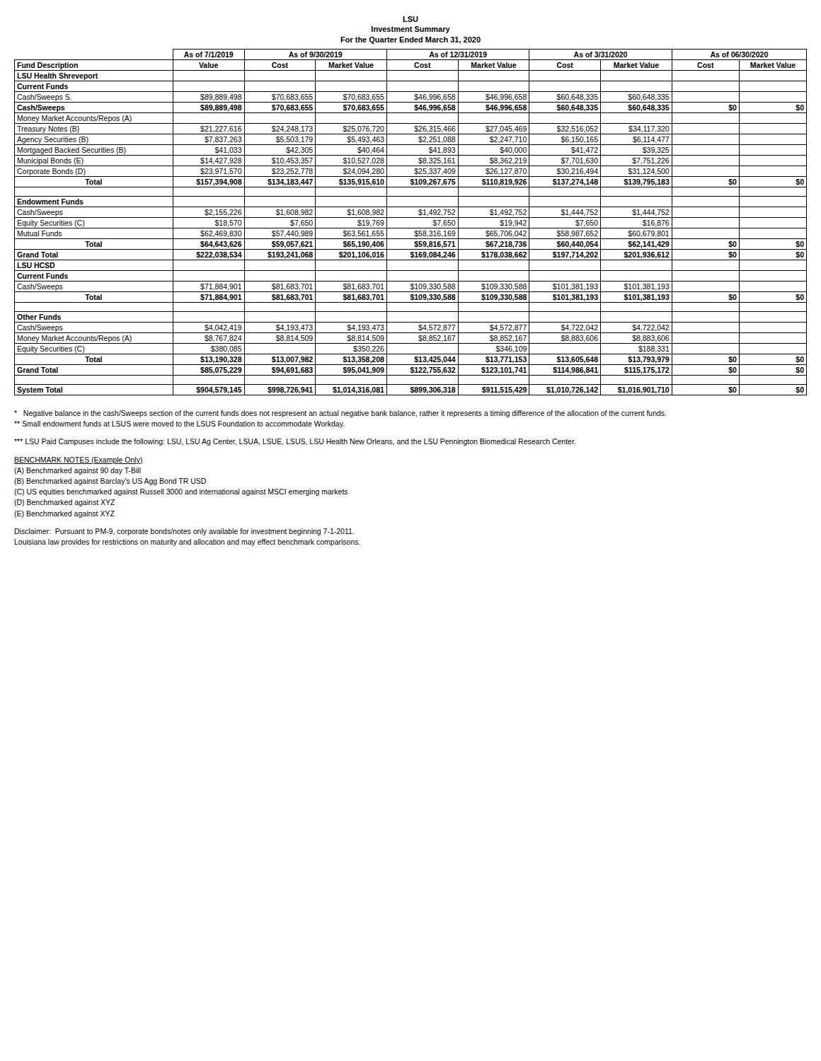LSU
Investment Summary
For the Quarter Ended March 31, 2020
| | As of 7/1/2019 | As of 9/30/2019 | As of 12/31/2019 | As of 3/31/2020 | As of 06/30/2020 |
| --- | --- | --- | --- | --- | --- |
| Fund Description | Value | Cost | Market Value | Cost | Market Value | Cost | Market Value | Cost | Market Value |
| LSU Health Shreveport | | | | | | | | | |
| Current Funds | | | | | | | | | |
| Cash/Sweeps S. | $89,889,498 | $70,683,655 | $70,683,655 | $46,996,658 | $46,996,658 | $60,648,335 | $60,648,335 | | |
| Cash/Sweeps | $89,889,498 | $70,683,655 | $70,683,655 | $46,996,658 | $46,996,658 | $60,648,335 | $60,648,335 | $0 | $0 |
| Money Market Accounts/Repos (A) | | | | | | | | | |
| Treasury Notes (B) | $21,227,616 | $24,248,173 | $25,076,720 | $26,315,466 | $27,045,469 | $32,516,052 | $34,117,320 | | |
| Agency Securities (B) | $7,837,263 | $5,503,179 | $5,493,463 | $2,251,088 | $2,247,710 | $6,150,165 | $6,114,477 | | |
| Mortgaged Backed Securities (B) | $41,033 | $42,305 | $40,464 | $41,893 | $40,000 | $41,472 | $39,325 | | |
| Municipal Bonds (E) | $14,427,928 | $10,453,357 | $10,527,028 | $8,325,161 | $8,362,219 | $7,701,630 | $7,751,226 | | |
| Corporate Bonds (D) | $23,971,570 | $23,252,778 | $24,094,280 | $25,337,409 | $26,127,870 | $30,216,494 | $31,124,500 | | |
| Total | $157,394,908 | $134,183,447 | $135,915,610 | $109,267,675 | $110,819,926 | $137,274,148 | $139,795,183 | $0 | $0 |
| Endowment Funds | | | | | | | | | |
| Cash/Sweeps | $2,155,226 | $1,608,982 | $1,608,982 | $1,492,752 | $1,492,752 | $1,444,752 | $1,444,752 | | |
| Equity Securities (C) | $18,570 | $7,650 | $19,769 | $7,650 | $19,942 | $7,650 | $16,876 | | |
| Mutual Funds | $62,469,830 | $57,440,989 | $63,561,655 | $58,316,169 | $65,706,042 | $58,987,652 | $60,679,801 | | |
| Total | $64,643,626 | $59,057,621 | $65,190,406 | $59,816,571 | $67,218,736 | $60,440,054 | $62,141,429 | $0 | $0 |
| Grand Total | $222,038,534 | $193,241,068 | $201,106,016 | $169,084,246 | $178,038,662 | $197,714,202 | $201,936,612 | $0 | $0 |
| LSU HCSD | | | | | | | | | |
| Current Funds | | | | | | | | | |
| Cash/Sweeps | $71,884,901 | $81,683,701 | $81,683,701 | $109,330,588 | $109,330,588 | $101,381,193 | $101,381,193 | | |
| Total | $71,884,901 | $81,683,701 | $81,683,701 | $109,330,588 | $109,330,588 | $101,381,193 | $101,381,193 | $0 | $0 |
| Other Funds | | | | | | | | | |
| Cash/Sweeps | $4,042,419 | $4,193,473 | $4,193,473 | $4,572,877 | $4,572,877 | $4,722,042 | $4,722,042 | | |
| Money Market Accounts/Repos (A) | $8,767,824 | $8,814,509 | $8,814,509 | $8,852,167 | $8,852,167 | $8,883,606 | $8,883,606 | | |
| Equity Securities (C) | $380,085 | | $350,226 | | $346,109 | | $188,331 | | |
| Total | $13,190,328 | $13,007,982 | $13,358,208 | $13,425,044 | $13,771,153 | $13,605,648 | $13,793,979 | $0 | $0 |
| Grand Total | $85,075,229 | $94,691,683 | $95,041,909 | $122,755,632 | $123,101,741 | $114,986,841 | $115,175,172 | $0 | $0 |
| System Total | $904,579,145 | $998,726,941 | $1,014,316,081 | $899,306,318 | $911,515,429 | $1,010,726,142 | $1,016,901,710 | $0 | $0 |
* Negative balance in the cash/Sweeps section of the current funds does not respresent an actual negative bank balance, rather it represents a timing difference of the allocation of the current funds.
** Small endowment funds at LSUS were moved to the LSUS Foundation to accommodate Workday.
*** LSU Paid Campuses include the following: LSU, LSU Ag Center, LSUA, LSUE, LSUS, LSU Health New Orleans, and the LSU Pennington Biomedical Research Center.
BENCHMARK NOTES (Example Only)
(A) Benchmarked against 90 day T-Bill
(B) Benchmarked against Barclay's US Agg Bond TR USD
(C) US equities benchmarked against Russell 3000 and international against MSCI emerging markets
(D) Benchmarked against XYZ
(E) Benchmarked against XYZ
Disclaimer: Pursuant to PM-9, corporate bonds/notes only available for investment beginning 7-1-2011.
Louisiana law provides for restrictions on maturity and allocation and may effect benchmark comparisons.